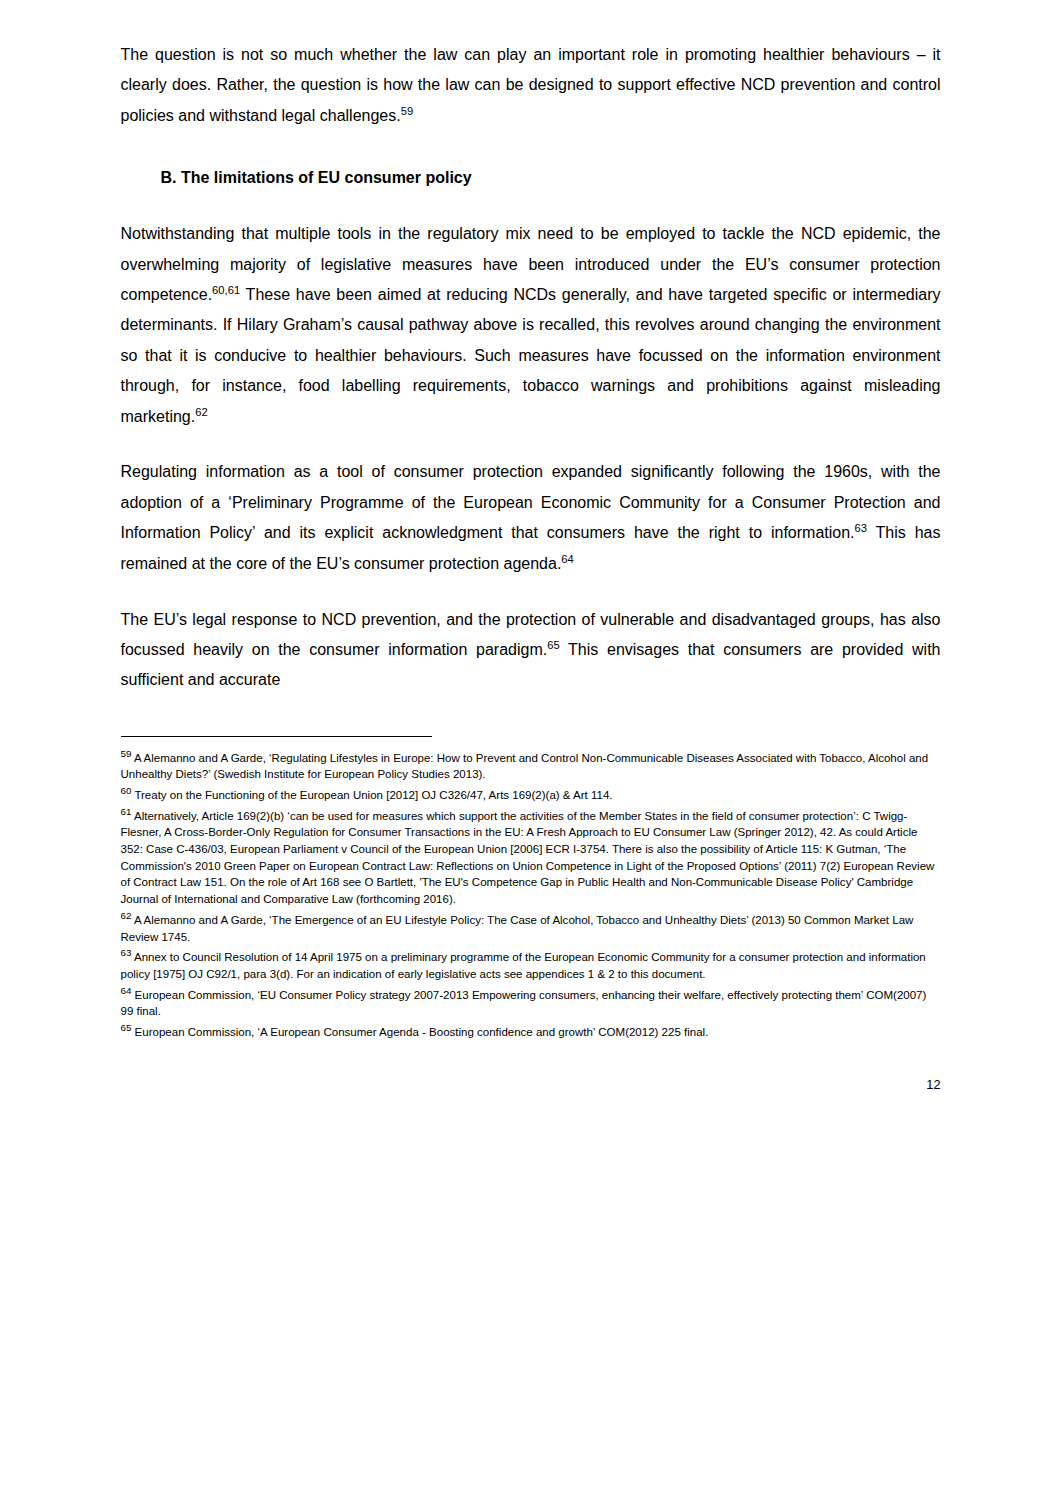The question is not so much whether the law can play an important role in promoting healthier behaviours – it clearly does. Rather, the question is how the law can be designed to support effective NCD prevention and control policies and withstand legal challenges.59
B. The limitations of EU consumer policy
Notwithstanding that multiple tools in the regulatory mix need to be employed to tackle the NCD epidemic, the overwhelming majority of legislative measures have been introduced under the EU’s consumer protection competence.60,61 These have been aimed at reducing NCDs generally, and have targeted specific or intermediary determinants. If Hilary Graham’s causal pathway above is recalled, this revolves around changing the environment so that it is conducive to healthier behaviours. Such measures have focussed on the information environment through, for instance, food labelling requirements, tobacco warnings and prohibitions against misleading marketing.62
Regulating information as a tool of consumer protection expanded significantly following the 1960s, with the adoption of a ‘Preliminary Programme of the European Economic Community for a Consumer Protection and Information Policy’ and its explicit acknowledgment that consumers have the right to information.63 This has remained at the core of the EU’s consumer protection agenda.64
The EU’s legal response to NCD prevention, and the protection of vulnerable and disadvantaged groups, has also focussed heavily on the consumer information paradigm.65 This envisages that consumers are provided with sufficient and accurate
59 A Alemanno and A Garde, ‘Regulating Lifestyles in Europe: How to Prevent and Control Non-Communicable Diseases Associated with Tobacco, Alcohol and Unhealthy Diets?’ (Swedish Institute for European Policy Studies 2013).
60 Treaty on the Functioning of the European Union [2012] OJ C326/47, Arts 169(2)(a) & Art 114.
61 Alternatively, Article 169(2)(b) ‘can be used for measures which support the activities of the Member States in the field of consumer protection’: C Twigg-Flesner, A Cross-Border-Only Regulation for Consumer Transactions in the EU: A Fresh Approach to EU Consumer Law (Springer 2012), 42. As could Article 352: Case C-436/03, European Parliament v Council of the European Union [2006] ECR I-3754. There is also the possibility of Article 115: K Gutman, ‘The Commission's 2010 Green Paper on European Contract Law: Reflections on Union Competence in Light of the Proposed Options’ (2011) 7(2) European Review of Contract Law 151. On the role of Art 168 see O Bartlett, 'The EU's Competence Gap in Public Health and Non-Communicable Disease Policy' Cambridge Journal of International and Comparative Law (forthcoming 2016).
62 A Alemanno and A Garde, ‘The Emergence of an EU Lifestyle Policy: The Case of Alcohol, Tobacco and Unhealthy Diets’ (2013) 50 Common Market Law Review 1745.
63 Annex to Council Resolution of 14 April 1975 on a preliminary programme of the European Economic Community for a consumer protection and information policy [1975] OJ C92/1, para 3(d). For an indication of early legislative acts see appendices 1 & 2 to this document.
64 European Commission, ‘EU Consumer Policy strategy 2007-2013 Empowering consumers, enhancing their welfare, effectively protecting them’ COM(2007) 99 final.
65 European Commission, ‘A European Consumer Agenda - Boosting confidence and growth’ COM(2012) 225 final.
12